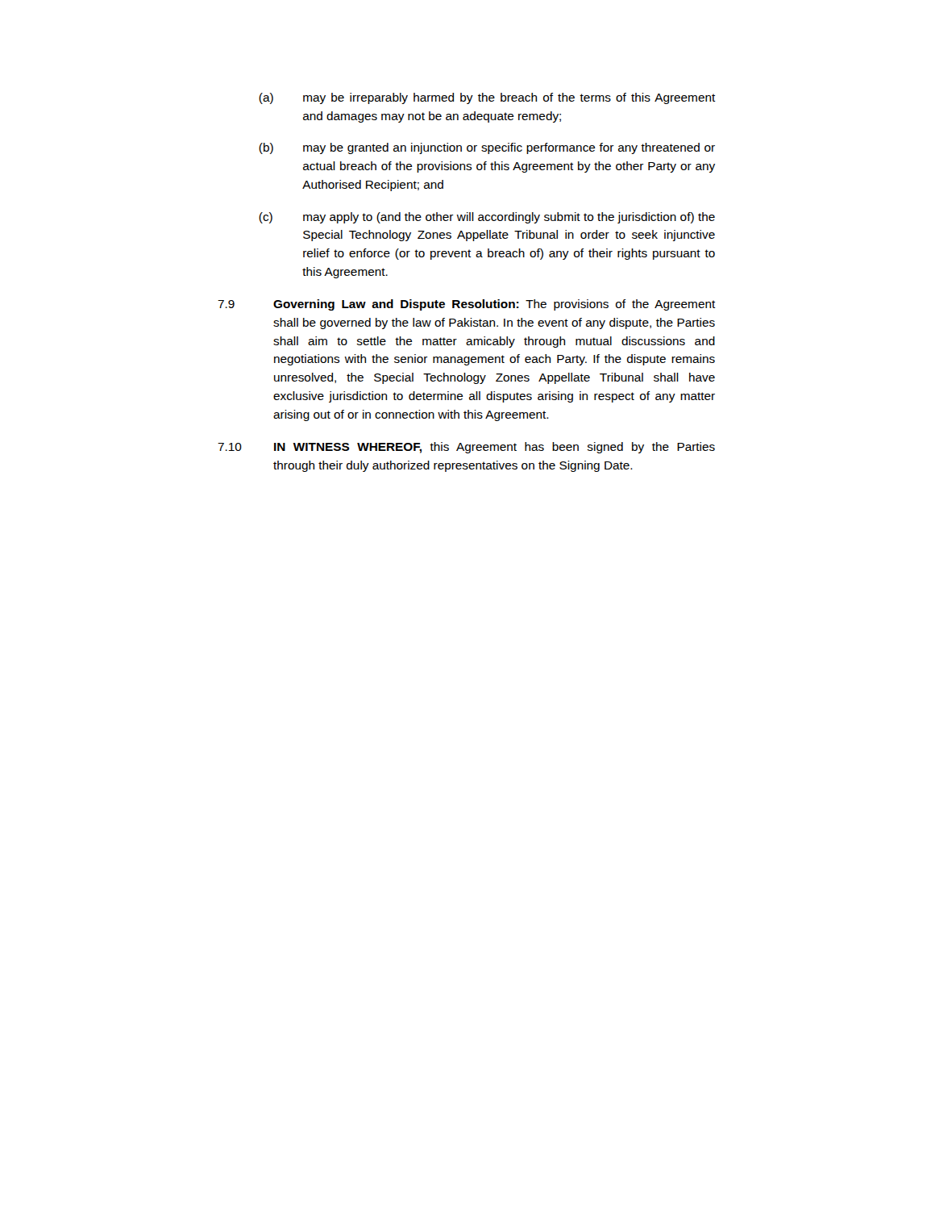(a) may be irreparably harmed by the breach of the terms of this Agreement and damages may not be an adequate remedy;
(b) may be granted an injunction or specific performance for any threatened or actual breach of the provisions of this Agreement by the other Party or any Authorised Recipient; and
(c) may apply to (and the other will accordingly submit to the jurisdiction of) the Special Technology Zones Appellate Tribunal in order to seek injunctive relief to enforce (or to prevent a breach of) any of their rights pursuant to this Agreement.
7.9 Governing Law and Dispute Resolution: The provisions of the Agreement shall be governed by the law of Pakistan. In the event of any dispute, the Parties shall aim to settle the matter amicably through mutual discussions and negotiations with the senior management of each Party. If the dispute remains unresolved, the Special Technology Zones Appellate Tribunal shall have exclusive jurisdiction to determine all disputes arising in respect of any matter arising out of or in connection with this Agreement.
7.10 IN WITNESS WHEREOF, this Agreement has been signed by the Parties through their duly authorized representatives on the Signing Date.